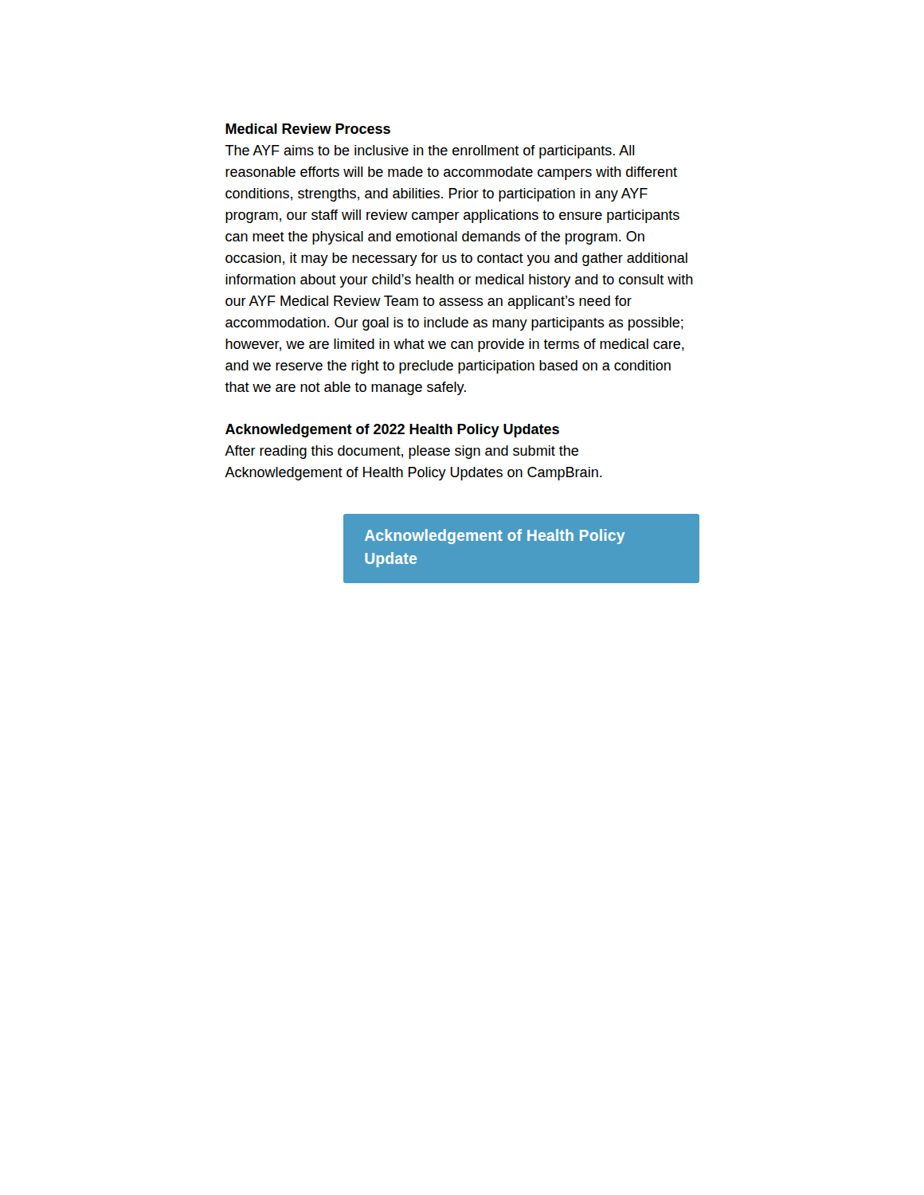Medical Review Process
The AYF aims to be inclusive in the enrollment of participants. All reasonable efforts will be made to accommodate campers with different conditions, strengths, and abilities. Prior to participation in any AYF program, our staff will review camper applications to ensure participants can meet the physical and emotional demands of the program. On occasion, it may be necessary for us to contact you and gather additional information about your child’s health or medical history and to consult with our AYF Medical Review Team to assess an applicant’s need for accommodation. Our goal is to include as many participants as possible; however, we are limited in what we can provide in terms of medical care, and we reserve the right to preclude participation based on a condition that we are not able to manage safely.
Acknowledgement of 2022 Health Policy Updates
After reading this document, please sign and submit the Acknowledgement of Health Policy Updates on CampBrain.
Acknowledgement of Health Policy Update